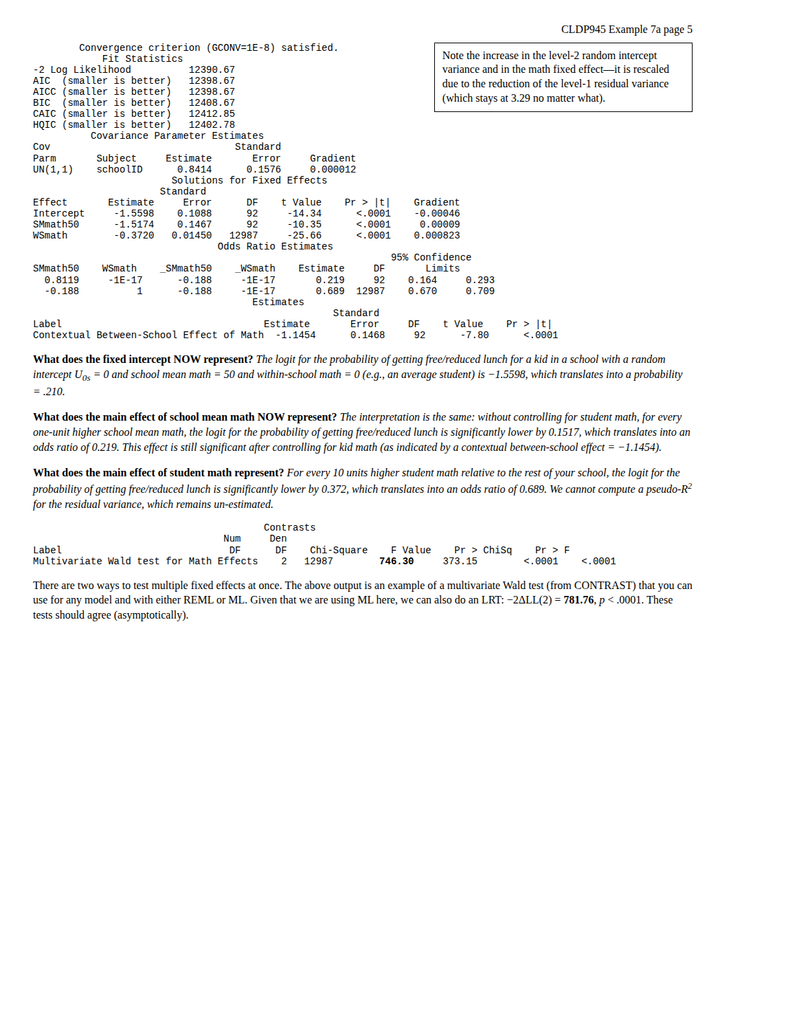CLDP945 Example 7a page 5
Note the increase in the level-2 random intercept variance and in the math fixed effect—it is rescaled due to the reduction of the level-1 residual variance (which stays at 3.29 no matter what).
        Convergence criterion (GCONV=1E-8) satisfied.
            Fit Statistics
-2 Log Likelihood          12390.67
AIC  (smaller is better)   12398.67
AICC (smaller is better)   12398.67
BIC  (smaller is better)   12408.67
CAIC (smaller is better)   12412.85
HQIC (smaller is better)   12402.78
          Covariance Parameter Estimates
Cov                                Standard
Parm       Subject     Estimate       Error     Gradient
UN(1,1)    schoolID      0.8414      0.1576     0.000012
                        Solutions for Fixed Effects
                      Standard
Effect       Estimate     Error      DF    t Value    Pr > |t|    Gradient
Intercept     -1.5598    0.1088      92     -14.34      <.0001    -0.00046
SMmath50      -1.5174    0.1467      92     -10.35      <.0001     0.00009
WSmath        -0.3720   0.01450   12987     -25.66      <.0001    0.000823
                                Odds Ratio Estimates
                                                              95% Confidence
SMmath50    WSmath    _SMmath50    _WSmath    Estimate     DF       Limits
  0.8119     -1E-17      -0.188     -1E-17       0.219     92    0.164     0.293
  -0.188          1      -0.188     -1E-17       0.689  12987    0.670     0.709
                                      Estimates
                                                    Standard
Label                                   Estimate       Error     DF    t Value    Pr > |t|
Contextual Between-School Effect of Math  -1.1454      0.1468     92      -7.80      <.0001
What does the fixed intercept NOW represent? The logit for the probability of getting free/reduced lunch for a kid in a school with a random intercept U0s = 0 and school mean math = 50 and within-school math = 0 (e.g., an average student) is −1.5598, which translates into a probability = .210.
What does the main effect of school mean math NOW represent? The interpretation is the same: without controlling for student math, for every one-unit higher school mean math, the logit for the probability of getting free/reduced lunch is significantly lower by 0.1517, which translates into an odds ratio of 0.219. This effect is still significant after controlling for kid math (as indicated by a contextual between-school effect = −1.1454).
What does the main effect of student math represent? For every 10 units higher student math relative to the rest of your school, the logit for the probability of getting free/reduced lunch is significantly lower by 0.372, which translates into an odds ratio of 0.689. We cannot compute a pseudo-R2 for the residual variance, which remains un-estimated.
                                        Contrasts
                                 Num     Den
Label                             DF      DF    Chi-Square    F Value    Pr > ChiSq    Pr > F
Multivariate Wald test for Math Effects    2   12987        746.30     373.15        <.0001    <.0001
There are two ways to test multiple fixed effects at once. The above output is an example of a multivariate Wald test (from CONTRAST) that you can use for any model and with either REML or ML. Given that we are using ML here, we can also do an LRT: −2ΔLL(2) = 781.76, p < .0001. These tests should agree (asymptotically).